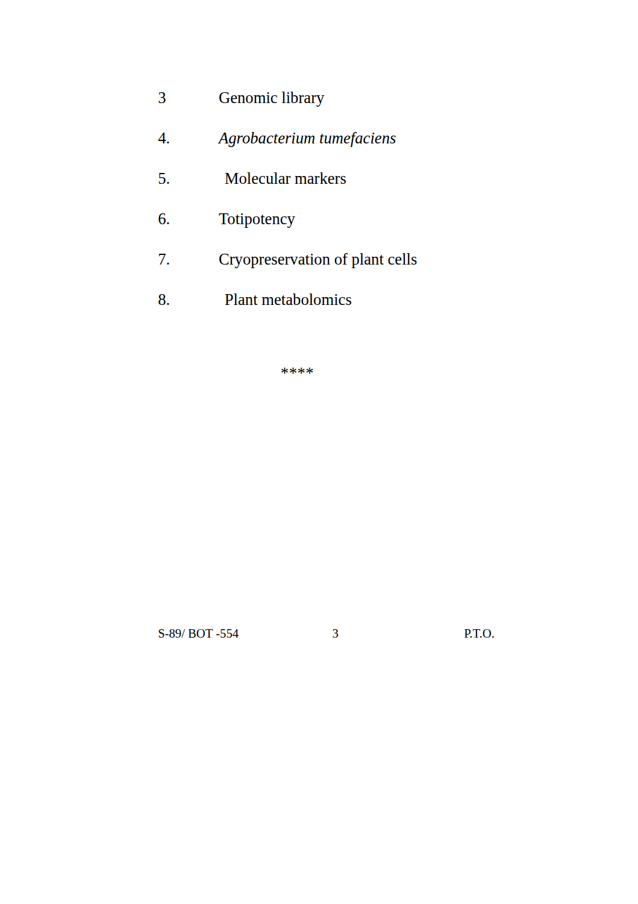3 Genomic library
4. Agrobacterium tumefaciens
5. Molecular markers
6. Totipotency
7. Cryopreservation of plant cells
8. Plant metabolomics
****
S-89/ BOT -554
3
P.T.O.